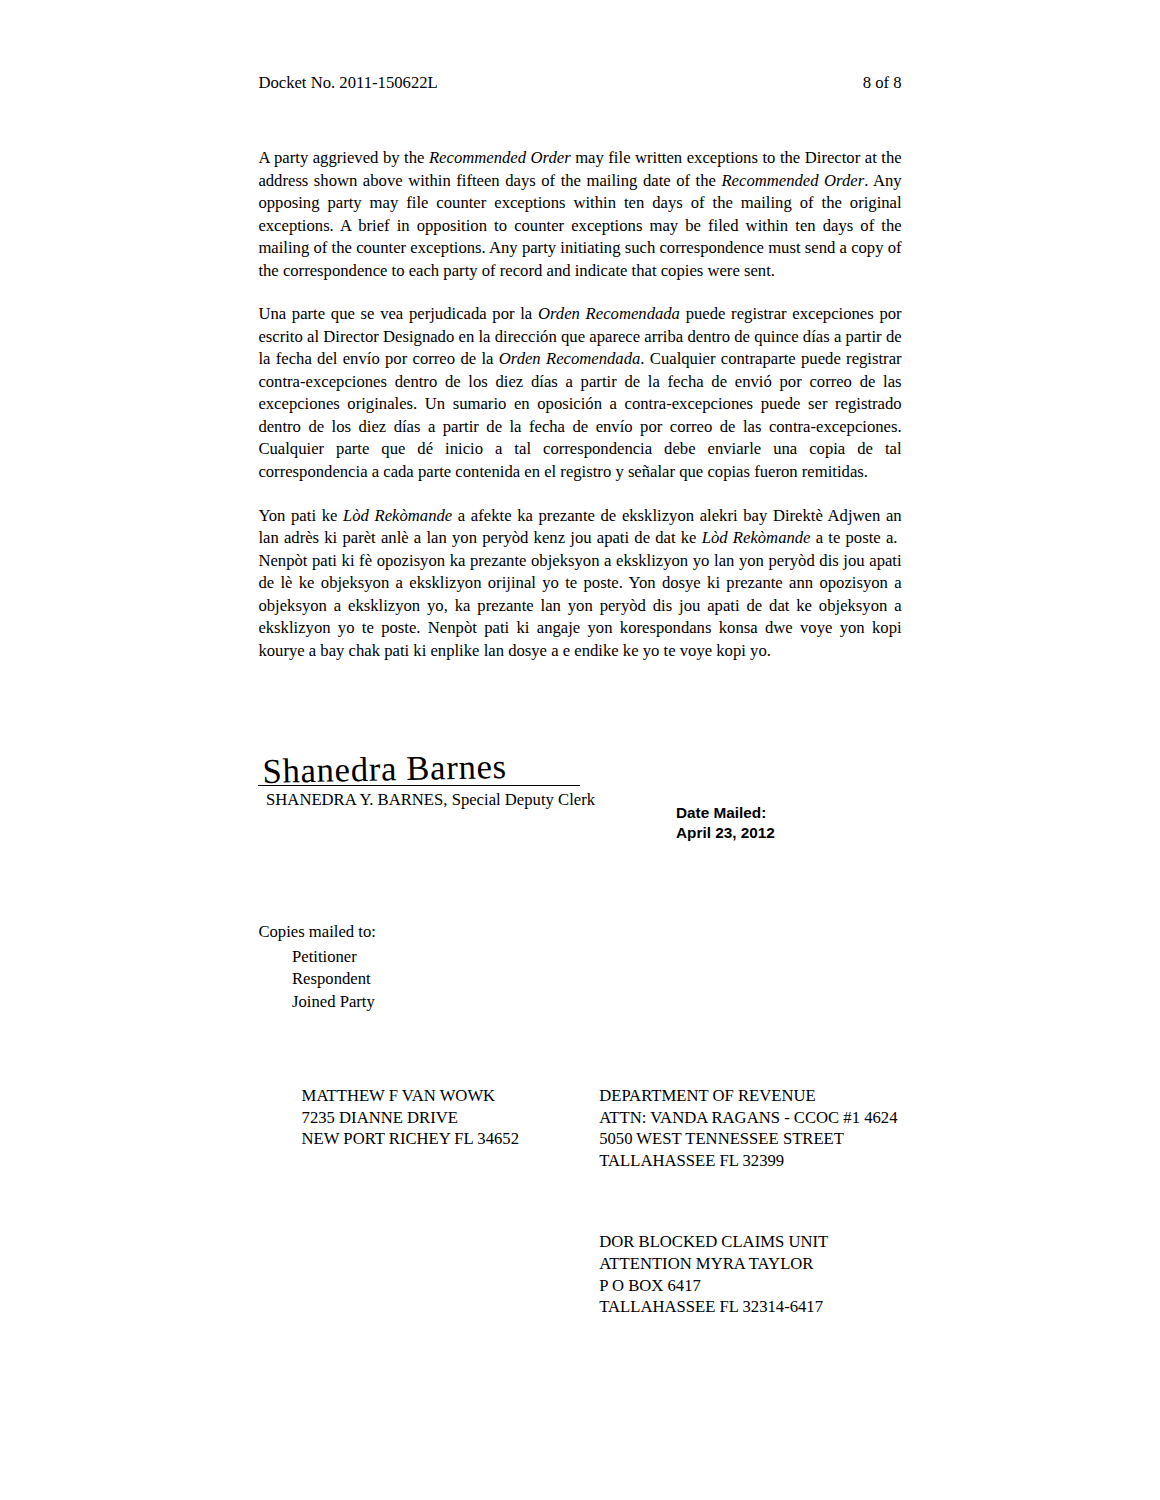Docket No. 2011-150622L
8 of 8
A party aggrieved by the Recommended Order may file written exceptions to the Director at the address shown above within fifteen days of the mailing date of the Recommended Order. Any opposing party may file counter exceptions within ten days of the mailing of the original exceptions. A brief in opposition to counter exceptions may be filed within ten days of the mailing of the counter exceptions. Any party initiating such correspondence must send a copy of the correspondence to each party of record and indicate that copies were sent.
Una parte que se vea perjudicada por la Orden Recomendada puede registrar excepciones por escrito al Director Designado en la dirección que aparece arriba dentro de quince días a partir de la fecha del envío por correo de la Orden Recomendada. Cualquier contraparte puede registrar contra-excepciones dentro de los diez días a partir de la fecha de envió por correo de las excepciones originales. Un sumario en oposición a contra-excepciones puede ser registrado dentro de los diez días a partir de la fecha de envío por correo de las contra-excepciones. Cualquier parte que dé inicio a tal correspondencia debe enviarle una copia de tal correspondencia a cada parte contenida en el registro y señalar que copias fueron remitidas.
Yon pati ke Lòd Rekòmande a afekte ka prezante de eksklizyon alekri bay Direktè Adjwen an lan adrès ki parèt anlè a lan yon peryòd kenz jou apati de dat ke Lòd Rekòmande a te poste a. Nenpòt pati ki fè opozisyon ka prezante objeksyon a eksklizyon yo lan yon peryòd dis jou apati de lè ke objeksyon a eksklizyon orijinal yo te poste. Yon dosye ki prezante ann opozisyon a objeksyon a eksklizyon yo, ka prezante lan yon peryòd dis jou apati de dat ke objeksyon a eksklizyon yo te poste. Nenpòt pati ki angaje yon korespondans konsa dwe voye yon kopi kourye a bay chak pati ki enplike lan dosye a e endike ke yo te voye kopi yo.
Shanedra Barnes
SHANEDRA Y. BARNES, Special Deputy Clerk
Date Mailed:
April 23, 2012
Copies mailed to:
Petitioner
Respondent
Joined Party
MATTHEW F VAN WOWK 7235 DIANNE DRIVE NEW PORT RICHEY FL 34652
DEPARTMENT OF REVENUE ATTN: VANDA RAGANS - CCOC #1 4624 5050 WEST TENNESSEE STREET TALLAHASSEE FL 32399
DOR BLOCKED CLAIMS UNIT ATTENTION MYRA TAYLOR P O BOX 6417 TALLAHASSEE FL 32314-6417